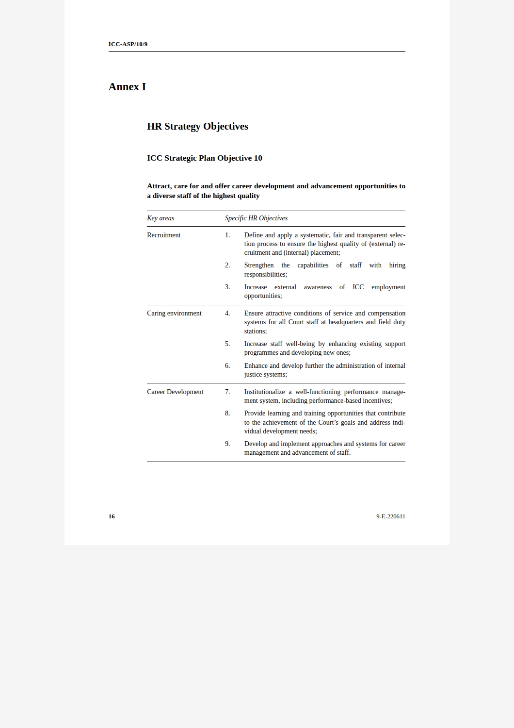ICC-ASP/10/9
Annex I
HR Strategy Objectives
ICC Strategic Plan Objective 10
Attract, care for and offer career development and advancement opportunities to a diverse staff of the highest quality
| Key areas | Specific HR Objectives |
| --- | --- |
| Recruitment | 1. Define and apply a systematic, fair and transparent selection process to ensure the highest quality of (external) recruitment and (internal) placement; |
| | 2. Strengthen the capabilities of staff with hiring responsibilities; |
| | 3. Increase external awareness of ICC employment opportunities; |
| Caring environment | 4. Ensure attractive conditions of service and compensation systems for all Court staff at headquarters and field duty stations; |
| | 5. Increase staff well-being by enhancing existing support programmes and developing new ones; |
| | 6. Enhance and develop further the administration of internal justice systems; |
| Career Development | 7. Institutionalize a well-functioning performance management system, including performance-based incentives; |
| | 8. Provide learning and training opportunities that contribute to the achievement of the Court’s goals and address individual development needs; |
| | 9. Develop and implement approaches and systems for career management and advancement of staff. |
16 9-E-220611